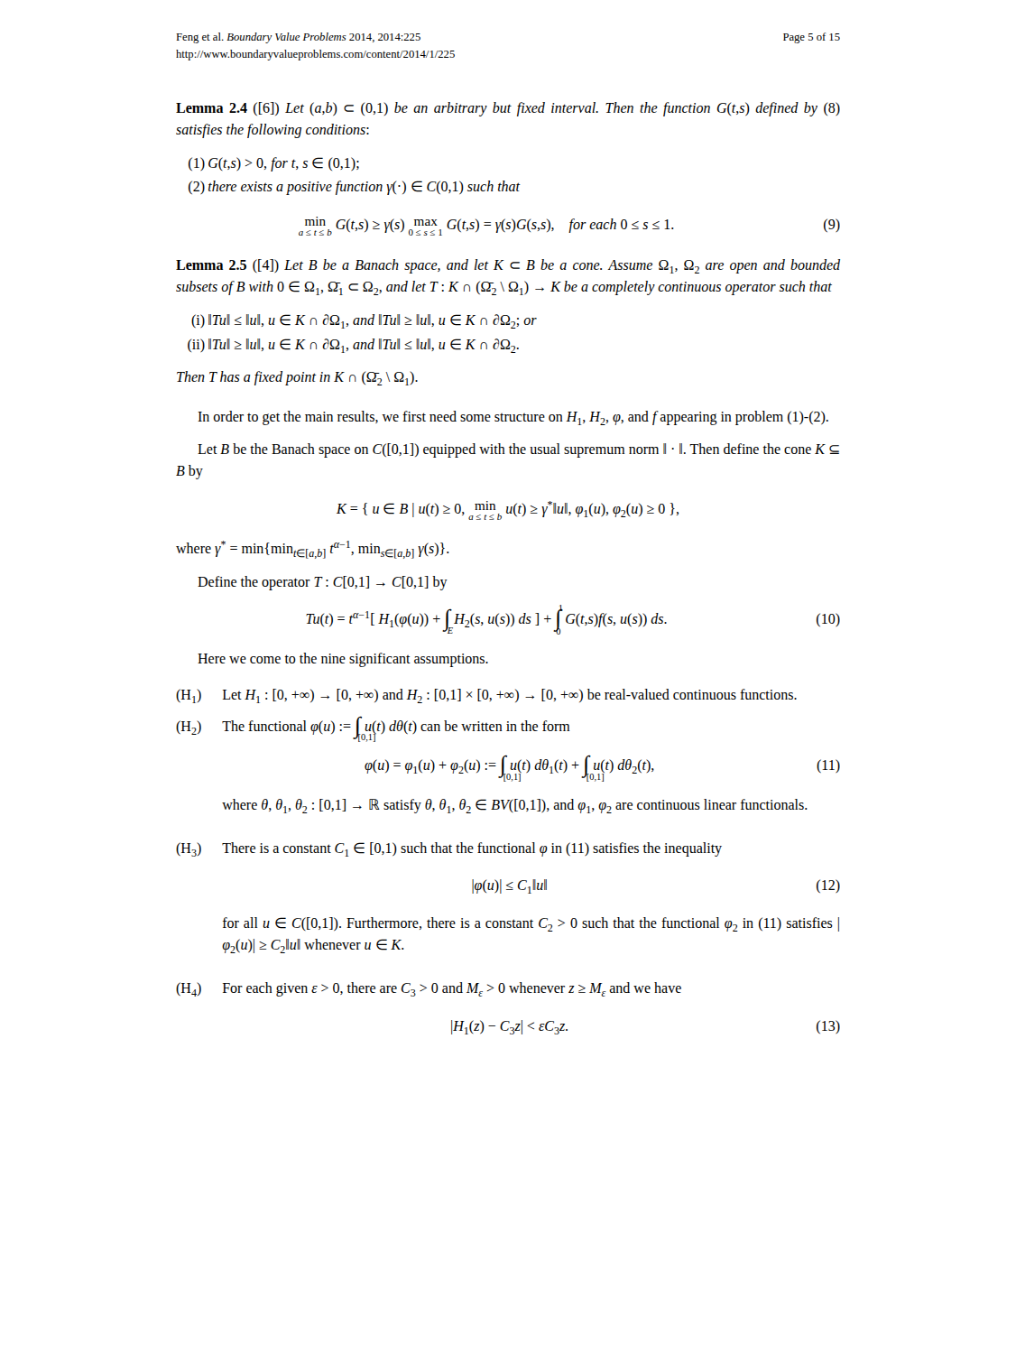Feng et al. Boundary Value Problems 2014, 2014:225
http://www.boundaryvalueproblems.com/content/2014/1/225
Page 5 of 15
Lemma 2.4 ([6]) Let (a,b) ⊂ (0,1) be an arbitrary but fixed interval. Then the function G(t,s) defined by (8) satisfies the following conditions:
(1) G(t,s) > 0, for t, s ∈ (0,1);
(2) there exists a positive function γ(·) ∈ C(0,1) such that
min a ≤ t ≤ b G(t,s) ≥ γ(s) max 0 ≤ s ≤ 1 G(t,s) = γ(s)G(s,s), for each 0 ≤ s ≤ 1.
(9)
Lemma 2.5 ([4]) Let B be a Banach space, and let K ⊂ B be a cone. Assume Ω1, Ω2 are open and bounded subsets of B with 0 ∈ Ω1, Ω̄1 ⊂ Ω2, and let T : K ∩ (Ω̄2 \ Ω1) → K be a completely continuous operator such that
(i) ‖Tu‖ ≤ ‖u‖, u ∈ K ∩ ∂Ω1, and ‖Tu‖ ≥ ‖u‖, u ∈ K ∩ ∂Ω2; or
(ii) ‖Tu‖ ≥ ‖u‖, u ∈ K ∩ ∂Ω1, and ‖Tu‖ ≤ ‖u‖, u ∈ K ∩ ∂Ω2.
Then T has a fixed point in K ∩ (Ω̄2 \ Ω1).
In order to get the main results, we first need some structure on H1, H2, φ, and f appearing in problem (1)-(2).
Let B be the Banach space on C([0,1]) equipped with the usual supremum norm ‖ · ‖. Then define the cone K ⊆ B by
K = { u ∈ B | u(t) ≥ 0, min a ≤ t ≤ b u(t) ≥ γ*‖u‖, φ1(u), φ2(u) ≥ 0 },
where γ* = min{mint∈[a,b] tα−1, mins∈[a,b] γ(s)}.
Define the operator T : C[0,1] → C[0,1] by
Tu(t) = tα−1[ H1(φ(u)) + ∫E H2(s, u(s)) ds ] + ∫10 G(t,s)f(s, u(s)) ds.
(10)
Here we come to the nine significant assumptions.
(H1)
Let H1 : [0, +∞) → [0, +∞) and H2 : [0,1] × [0, +∞) → [0, +∞) be real-valued continuous functions.
(H2)
The functional φ(u) := ∫[0,1] u(t) dθ(t) can be written in the form
φ(u) = φ1(u) + φ2(u) := ∫[0,1] u(t) dθ1(t) + ∫[0,1] u(t) dθ2(t),
(11)
where θ, θ1, θ2 : [0,1] → ℝ satisfy θ, θ1, θ2 ∈ BV([0,1]), and φ1, φ2 are continuous linear functionals.
(H3)
There is a constant C1 ∈ [0,1) such that the functional φ in (11) satisfies the inequality
|φ(u)| ≤ C1‖u‖
(12)
for all u ∈ C([0,1]). Furthermore, there is a constant C2 > 0 such that the functional φ2 in (11) satisfies |φ2(u)| ≥ C2‖u‖ whenever u ∈ K.
(H4)
For each given ε > 0, there are C3 > 0 and Mε > 0 whenever z ≥ Mε and we have
|H1(z) − C3z| < εC3z.
(13)